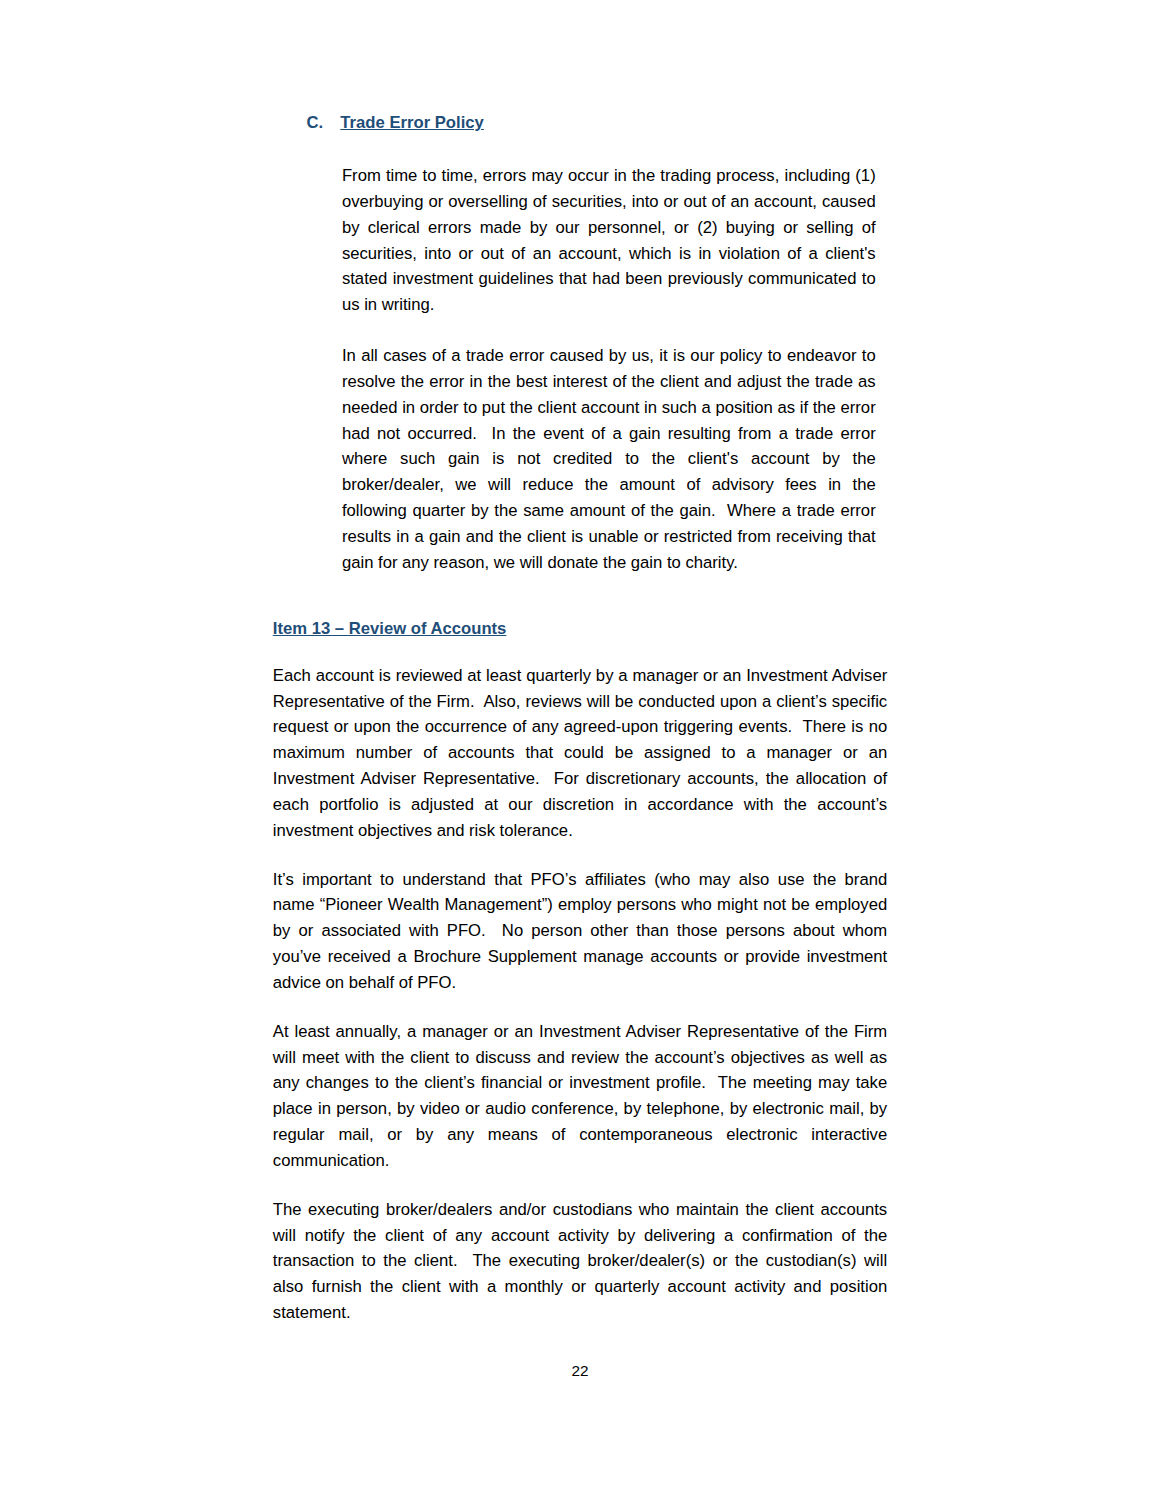C. Trade Error Policy
From time to time, errors may occur in the trading process, including (1) overbuying or overselling of securities, into or out of an account, caused by clerical errors made by our personnel, or (2) buying or selling of securities, into or out of an account, which is in violation of a client's stated investment guidelines that had been previously communicated to us in writing.
In all cases of a trade error caused by us, it is our policy to endeavor to resolve the error in the best interest of the client and adjust the trade as needed in order to put the client account in such a position as if the error had not occurred. In the event of a gain resulting from a trade error where such gain is not credited to the client's account by the broker/dealer, we will reduce the amount of advisory fees in the following quarter by the same amount of the gain. Where a trade error results in a gain and the client is unable or restricted from receiving that gain for any reason, we will donate the gain to charity.
Item 13 – Review of Accounts
Each account is reviewed at least quarterly by a manager or an Investment Adviser Representative of the Firm. Also, reviews will be conducted upon a client’s specific request or upon the occurrence of any agreed-upon triggering events. There is no maximum number of accounts that could be assigned to a manager or an Investment Adviser Representative. For discretionary accounts, the allocation of each portfolio is adjusted at our discretion in accordance with the account’s investment objectives and risk tolerance.
It’s important to understand that PFO’s affiliates (who may also use the brand name “Pioneer Wealth Management”) employ persons who might not be employed by or associated with PFO. No person other than those persons about whom you’ve received a Brochure Supplement manage accounts or provide investment advice on behalf of PFO.
At least annually, a manager or an Investment Adviser Representative of the Firm will meet with the client to discuss and review the account’s objectives as well as any changes to the client’s financial or investment profile. The meeting may take place in person, by video or audio conference, by telephone, by electronic mail, by regular mail, or by any means of contemporaneous electronic interactive communication.
The executing broker/dealers and/or custodians who maintain the client accounts will notify the client of any account activity by delivering a confirmation of the transaction to the client. The executing broker/dealer(s) or the custodian(s) will also furnish the client with a monthly or quarterly account activity and position statement.
22